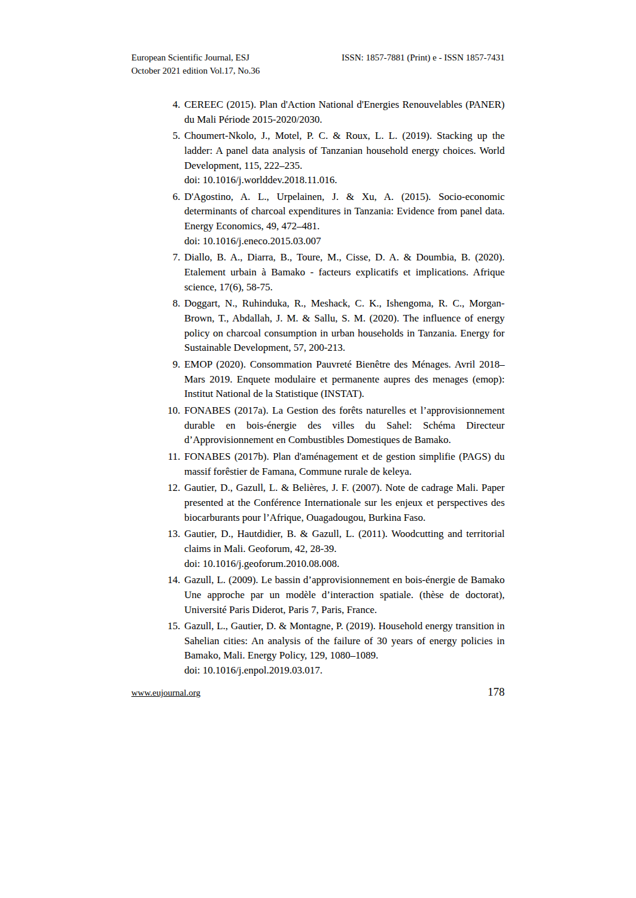European Scientific Journal, ESJ October 2021 edition Vol.17, No.36
ISSN: 1857-7881 (Print) e - ISSN 1857-7431
CEREEC (2015). Plan d'Action National d'Energies Renouvelables (PANER) du Mali Période 2015-2020/2030.
Choumert-Nkolo, J., Motel, P. C. & Roux, L. L. (2019). Stacking up the ladder: A panel data analysis of Tanzanian household energy choices. World Development, 115, 222–235. doi: 10.1016/j.worlddev.2018.11.016.
D'Agostino, A. L., Urpelainen, J. & Xu, A. (2015). Socio-economic determinants of charcoal expenditures in Tanzania: Evidence from panel data. Energy Economics, 49, 472–481. doi: 10.1016/j.eneco.2015.03.007
Diallo, B. A., Diarra, B., Toure, M., Cisse, D. A. & Doumbia, B. (2020). Etalement urbain à Bamako - facteurs explicatifs et implications. Afrique science, 17(6), 58-75.
Doggart, N., Ruhinduka, R., Meshack, C. K., Ishengoma, R. C., Morgan-Brown, T., Abdallah, J. M. & Sallu, S. M. (2020). The influence of energy policy on charcoal consumption in urban households in Tanzania. Energy for Sustainable Development, 57, 200-213.
EMOP (2020). Consommation Pauvreté Bienêtre des Ménages. Avril 2018–Mars 2019. Enquete modulaire et permanente aupres des menages (emop): Institut National de la Statistique (INSTAT).
FONABES (2017a). La Gestion des forêts naturelles et l’approvisionnement durable en bois-énergie des villes du Sahel: Schéma Directeur d’Approvisionnement en Combustibles Domestiques de Bamako.
FONABES (2017b). Plan d'aménagement et de gestion simplifie (PAGS) du massif forêstier de Famana, Commune rurale de keleya.
Gautier, D., Gazull, L. & Belières, J. F. (2007). Note de cadrage Mali. Paper presented at the Conférence Internationale sur les enjeux et perspectives des biocarburants pour l’Afrique, Ouagadougou, Burkina Faso.
Gautier, D., Hautdidier, B. & Gazull, L. (2011). Woodcutting and territorial claims in Mali. Geoforum, 42, 28-39. doi: 10.1016/j.geoforum.2010.08.008.
Gazull, L. (2009). Le bassin d’approvisionnement en bois-énergie de Bamako Une approche par un modèle d’interaction spatiale. (thèse de doctorat), Université Paris Diderot, Paris 7, Paris, France.
Gazull, L., Gautier, D. & Montagne, P. (2019). Household energy transition in Sahelian cities: An analysis of the failure of 30 years of energy policies in Bamako, Mali. Energy Policy, 129, 1080–1089. doi: 10.1016/j.enpol.2019.03.017.
www.eujournal.org 178